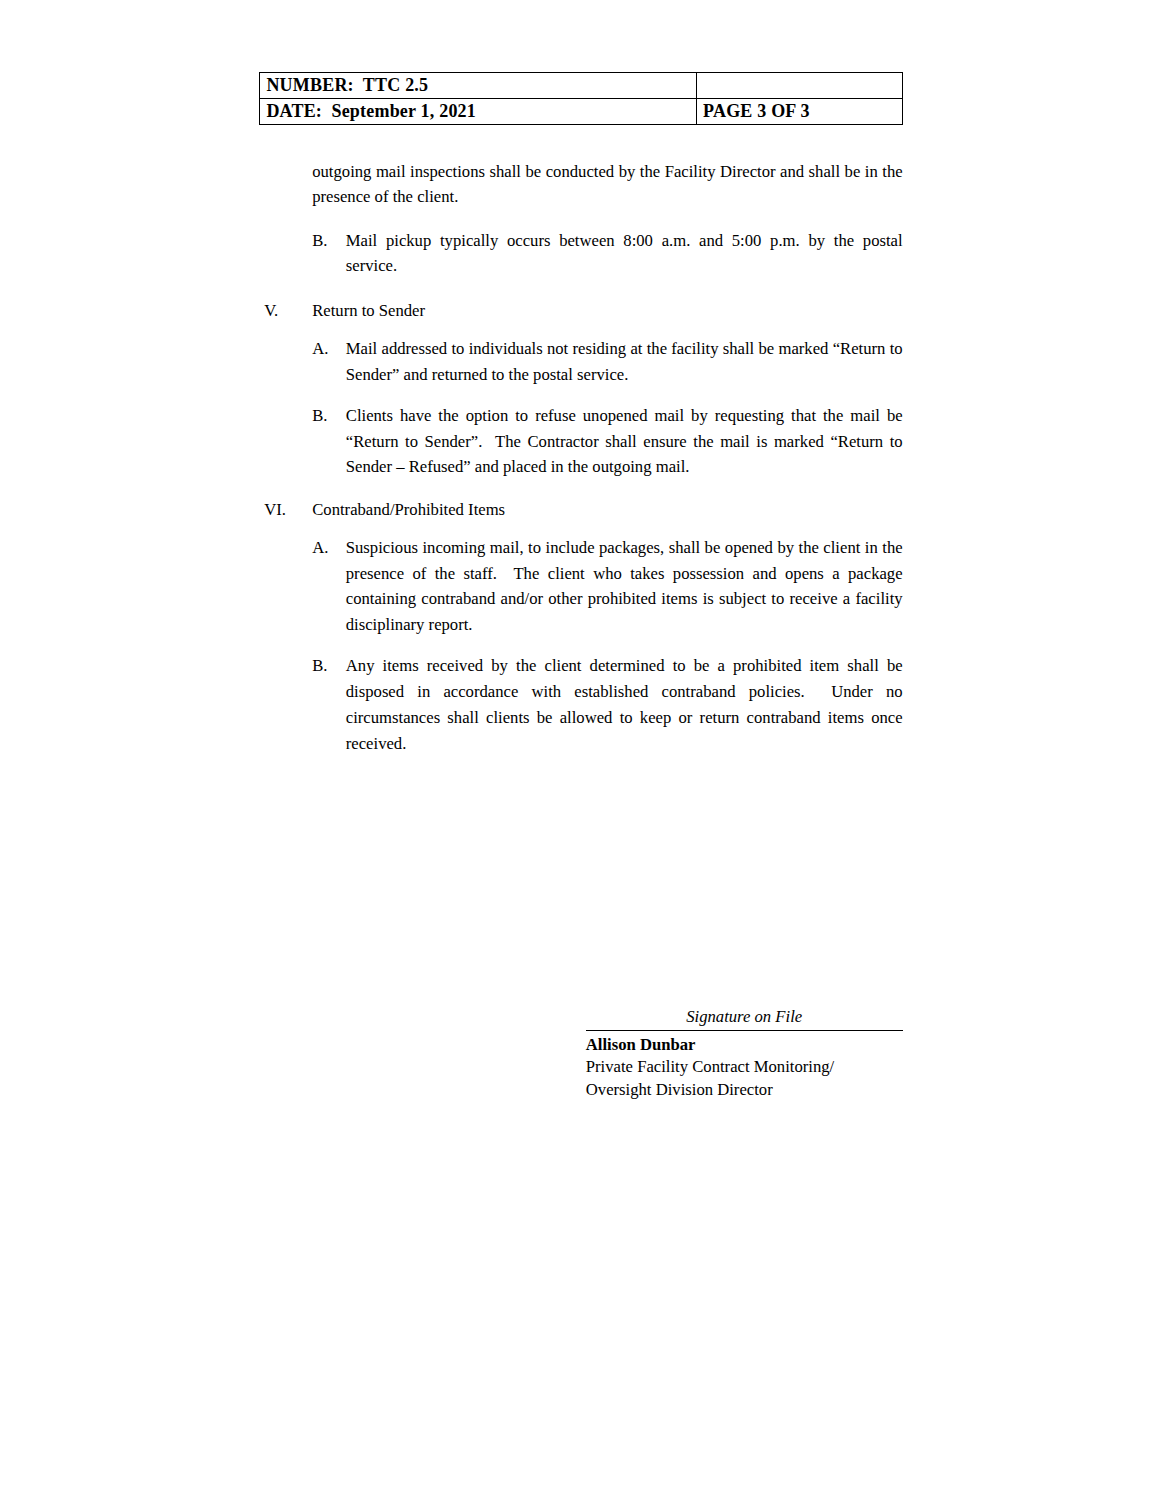| NUMBER: TTC 2.5 | |
| DATE: September 1, 2021 | PAGE 3 OF 3 |
outgoing mail inspections shall be conducted by the Facility Director and shall be in the presence of the client.
B. Mail pickup typically occurs between 8:00 a.m. and 5:00 p.m. by the postal service.
V. Return to Sender
A. Mail addressed to individuals not residing at the facility shall be marked “Return to Sender” and returned to the postal service.
B. Clients have the option to refuse unopened mail by requesting that the mail be “Return to Sender”. The Contractor shall ensure the mail is marked “Return to Sender – Refused” and placed in the outgoing mail.
VI. Contraband/Prohibited Items
A. Suspicious incoming mail, to include packages, shall be opened by the client in the presence of the staff. The client who takes possession and opens a package containing contraband and/or other prohibited items is subject to receive a facility disciplinary report.
B. Any items received by the client determined to be a prohibited item shall be disposed in accordance with established contraband policies. Under no circumstances shall clients be allowed to keep or return contraband items once received.
Signature on File
Allison Dunbar
Private Facility Contract Monitoring/
Oversight Division Director